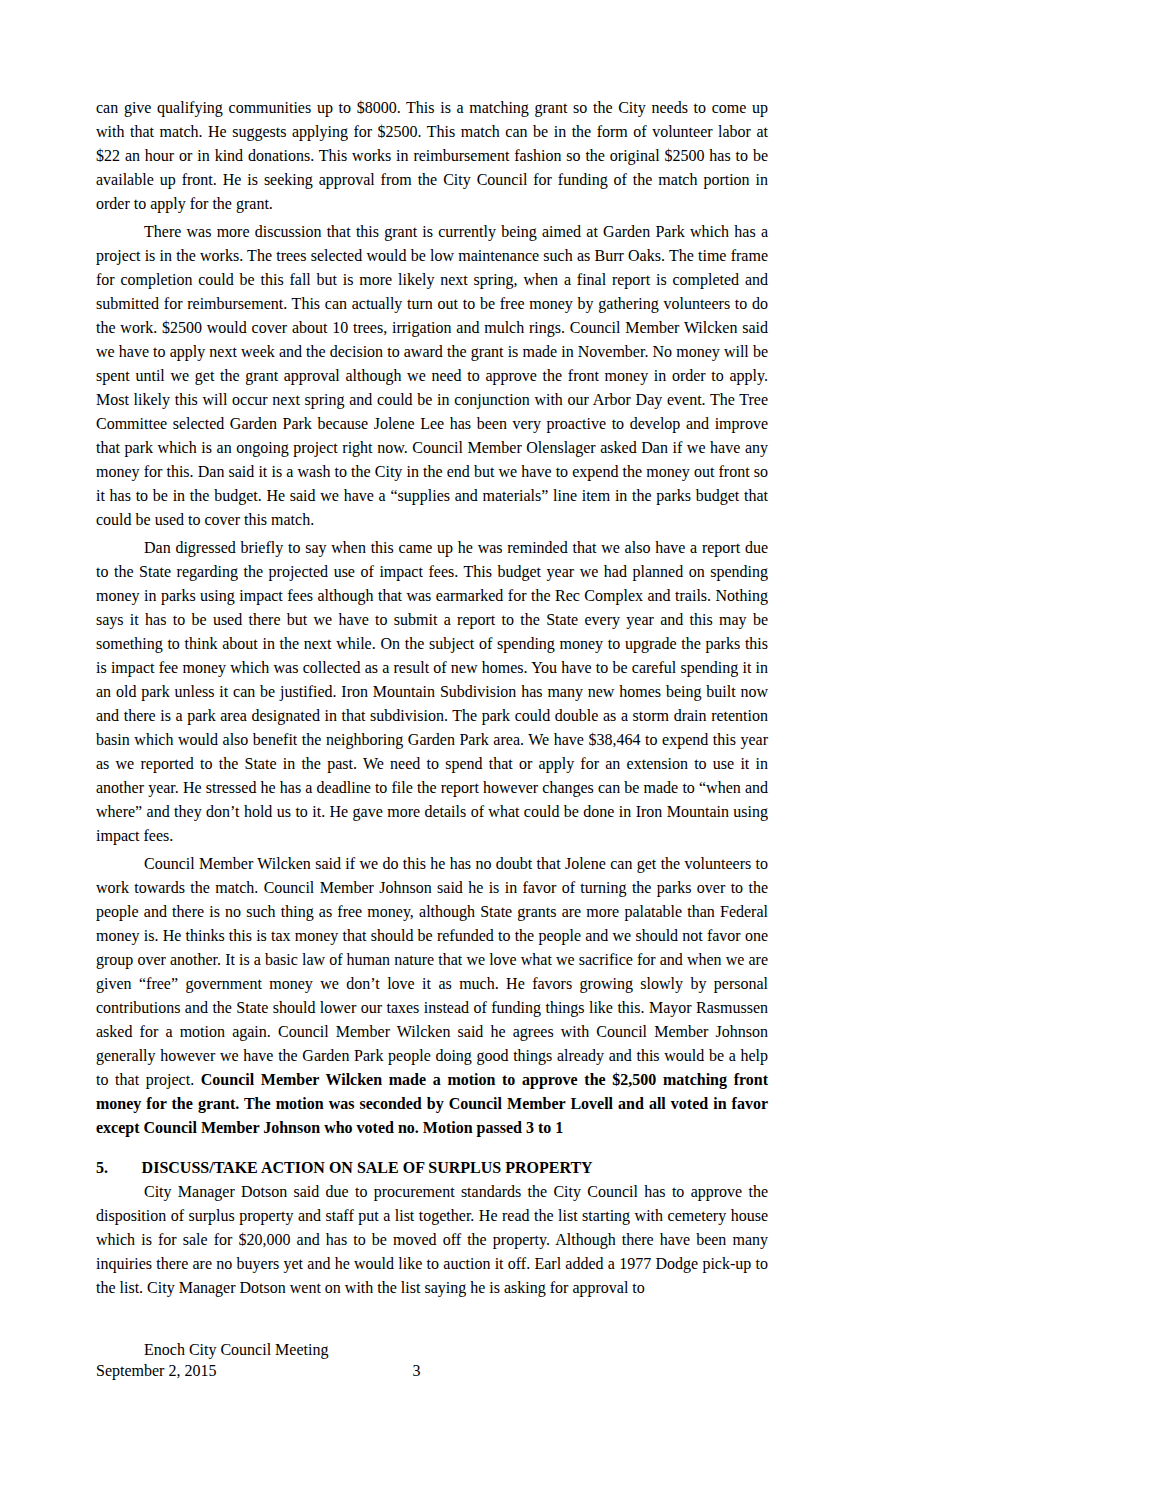can give qualifying communities up to $8000. This is a matching grant so the City needs to come up with that match. He suggests applying for $2500. This match can be in the form of volunteer labor at $22 an hour or in kind donations. This works in reimbursement fashion so the original $2500 has to be available up front. He is seeking approval from the City Council for funding of the match portion in order to apply for the grant.
There was more discussion that this grant is currently being aimed at Garden Park which has a project is in the works. The trees selected would be low maintenance such as Burr Oaks. The time frame for completion could be this fall but is more likely next spring, when a final report is completed and submitted for reimbursement. This can actually turn out to be free money by gathering volunteers to do the work. $2500 would cover about 10 trees, irrigation and mulch rings. Council Member Wilcken said we have to apply next week and the decision to award the grant is made in November. No money will be spent until we get the grant approval although we need to approve the front money in order to apply. Most likely this will occur next spring and could be in conjunction with our Arbor Day event. The Tree Committee selected Garden Park because Jolene Lee has been very proactive to develop and improve that park which is an ongoing project right now. Council Member Olenslager asked Dan if we have any money for this. Dan said it is a wash to the City in the end but we have to expend the money out front so it has to be in the budget. He said we have a “supplies and materials” line item in the parks budget that could be used to cover this match.
Dan digressed briefly to say when this came up he was reminded that we also have a report due to the State regarding the projected use of impact fees. This budget year we had planned on spending money in parks using impact fees although that was earmarked for the Rec Complex and trails. Nothing says it has to be used there but we have to submit a report to the State every year and this may be something to think about in the next while. On the subject of spending money to upgrade the parks this is impact fee money which was collected as a result of new homes. You have to be careful spending it in an old park unless it can be justified. Iron Mountain Subdivision has many new homes being built now and there is a park area designated in that subdivision. The park could double as a storm drain retention basin which would also benefit the neighboring Garden Park area. We have $38,464 to expend this year as we reported to the State in the past. We need to spend that or apply for an extension to use it in another year. He stressed he has a deadline to file the report however changes can be made to “when and where” and they don’t hold us to it. He gave more details of what could be done in Iron Mountain using impact fees.
Council Member Wilcken said if we do this he has no doubt that Jolene can get the volunteers to work towards the match. Council Member Johnson said he is in favor of turning the parks over to the people and there is no such thing as free money, although State grants are more palatable than Federal money is. He thinks this is tax money that should be refunded to the people and we should not favor one group over another. It is a basic law of human nature that we love what we sacrifice for and when we are given “free” government money we don’t love it as much. He favors growing slowly by personal contributions and the State should lower our taxes instead of funding things like this. Mayor Rasmussen asked for a motion again. Council Member Wilcken said he agrees with Council Member Johnson generally however we have the Garden Park people doing good things already and this would be a help to that project. Council Member Wilcken made a motion to approve the $2,500 matching front money for the grant. The motion was seconded by Council Member Lovell and all voted in favor except Council Member Johnson who voted no. Motion passed 3 to 1
5. Discuss/Take Action on Sale of Surplus Property
City Manager Dotson said due to procurement standards the City Council has to approve the disposition of surplus property and staff put a list together. He read the list starting with cemetery house which is for sale for $20,000 and has to be moved off the property. Although there have been many inquiries there are no buyers yet and he would like to auction it off. Earl added a 1977 Dodge pick-up to the list. City Manager Dotson went on with the list saying he is asking for approval to
Enoch City Council Meeting
September 2, 2015 3